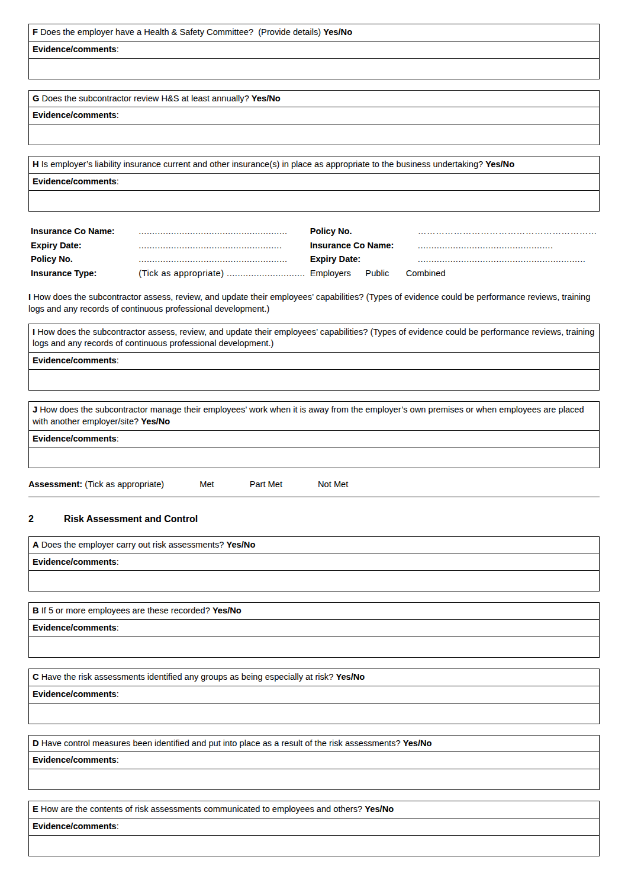| F Does the employer have a Health & Safety Committee? (Provide details) Yes/No |
| Evidence/comments : |
| G Does the subcontractor review H&S at least annually? Yes/No |
| Evidence/comments : |
| H Is employer’s liability insurance current and other insurance(s) in place as appropriate to the business undertaking? Yes/No |
| Evidence/comments : |
| Insurance Co Name: | ....................................................... | Policy No. | …………………………………………………… |
| Expiry Date: | ..................................................... | Insurance Co Name: | .................................................. |
| Policy No. | ....................................................... | Expiry Date: | .............................................................. |
| Insurance Type: | (Tick as appropriate) ............................. | Employers Public Combined |
I How does the subcontractor assess, review, and update their employees’ capabilities? (Types of evidence could be performance reviews, training logs and any records of continuous professional development.)
| I How does the subcontractor assess, review, and update their employees’ capabilities? (Types of evidence could be performance reviews, training logs and any records of continuous professional development.) |
| Evidence/comments : |
| J How does the subcontractor manage their employees’ work when it is away from the employer’s own premises or when employees are placed with another employer/site? Yes/No |
| Evidence/comments : |
Assessment: (Tick as appropriate)Met Part Met Not Met
2 Risk Assessment and Control
| A Does the employer carry out risk assessments? Yes/No |
| Evidence/comments : |
| B If 5 or more employees are these recorded? Yes/No |
| Evidence/comments : |
| C Have the risk assessments identified any groups as being especially at risk? Yes/No |
| Evidence/comments : |
| D Have control measures been identified and put into place as a result of the risk assessments? Yes/No |
| Evidence/comments : |
| E How are the contents of risk assessments communicated to employees and others? Yes/No |
| Evidence/comments : |